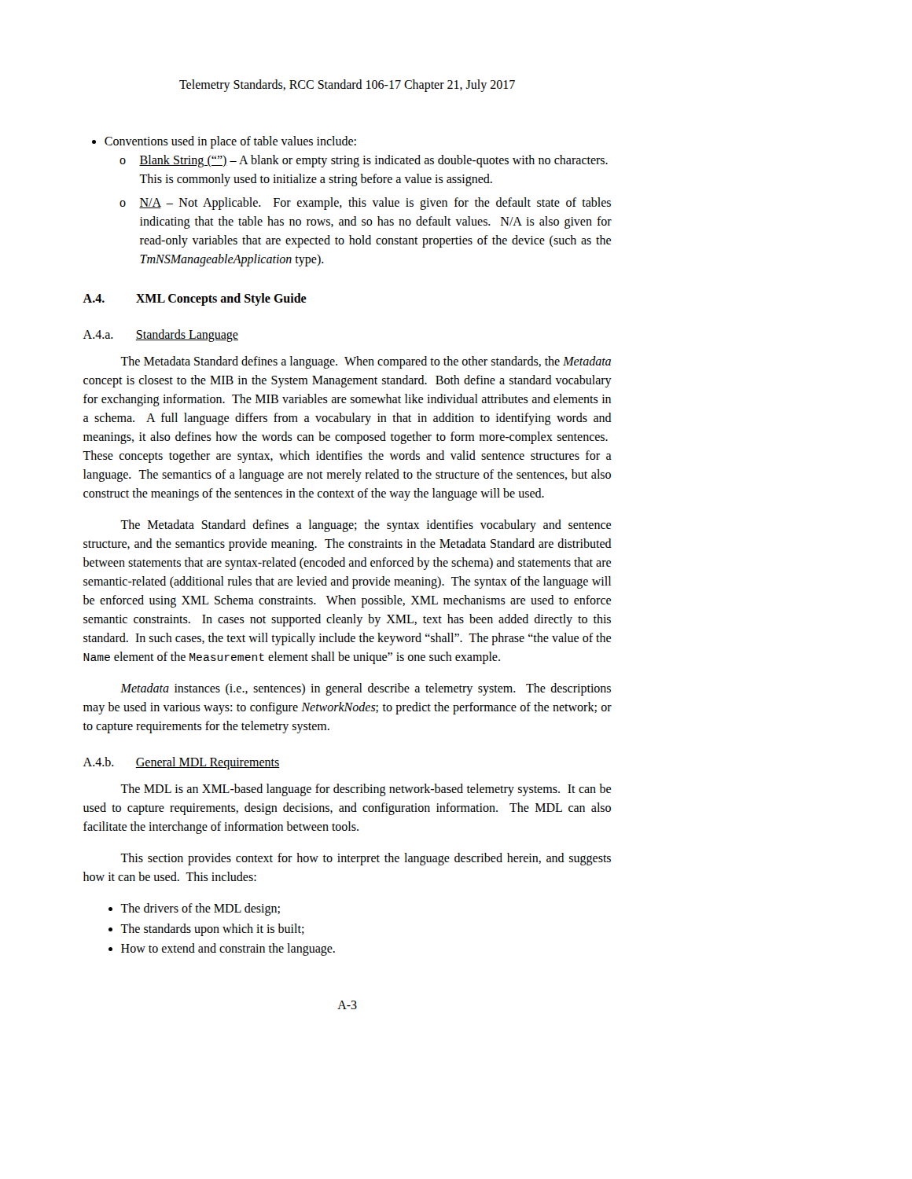Telemetry Standards, RCC Standard 106-17 Chapter 21, July 2017
Conventions used in place of table values include:
Blank String (“”) – A blank or empty string is indicated as double-quotes with no characters. This is commonly used to initialize a string before a value is assigned.
N/A – Not Applicable. For example, this value is given for the default state of tables indicating that the table has no rows, and so has no default values. N/A is also given for read-only variables that are expected to hold constant properties of the device (such as the TmNSManageableApplication type).
A.4. XML Concepts and Style Guide
A.4.a. Standards Language
The Metadata Standard defines a language. When compared to the other standards, the Metadata concept is closest to the MIB in the System Management standard. Both define a standard vocabulary for exchanging information. The MIB variables are somewhat like individual attributes and elements in a schema. A full language differs from a vocabulary in that in addition to identifying words and meanings, it also defines how the words can be composed together to form more-complex sentences. These concepts together are syntax, which identifies the words and valid sentence structures for a language. The semantics of a language are not merely related to the structure of the sentences, but also construct the meanings of the sentences in the context of the way the language will be used.
The Metadata Standard defines a language; the syntax identifies vocabulary and sentence structure, and the semantics provide meaning. The constraints in the Metadata Standard are distributed between statements that are syntax-related (encoded and enforced by the schema) and statements that are semantic-related (additional rules that are levied and provide meaning). The syntax of the language will be enforced using XML Schema constraints. When possible, XML mechanisms are used to enforce semantic constraints. In cases not supported cleanly by XML, text has been added directly to this standard. In such cases, the text will typically include the keyword “shall”. The phrase “the value of the Name element of the Measurement element shall be unique” is one such example.
Metadata instances (i.e., sentences) in general describe a telemetry system. The descriptions may be used in various ways: to configure NetworkNodes; to predict the performance of the network; or to capture requirements for the telemetry system.
A.4.b. General MDL Requirements
The MDL is an XML-based language for describing network-based telemetry systems. It can be used to capture requirements, design decisions, and configuration information. The MDL can also facilitate the interchange of information between tools.
This section provides context for how to interpret the language described herein, and suggests how it can be used. This includes:
The drivers of the MDL design;
The standards upon which it is built;
How to extend and constrain the language.
A-3